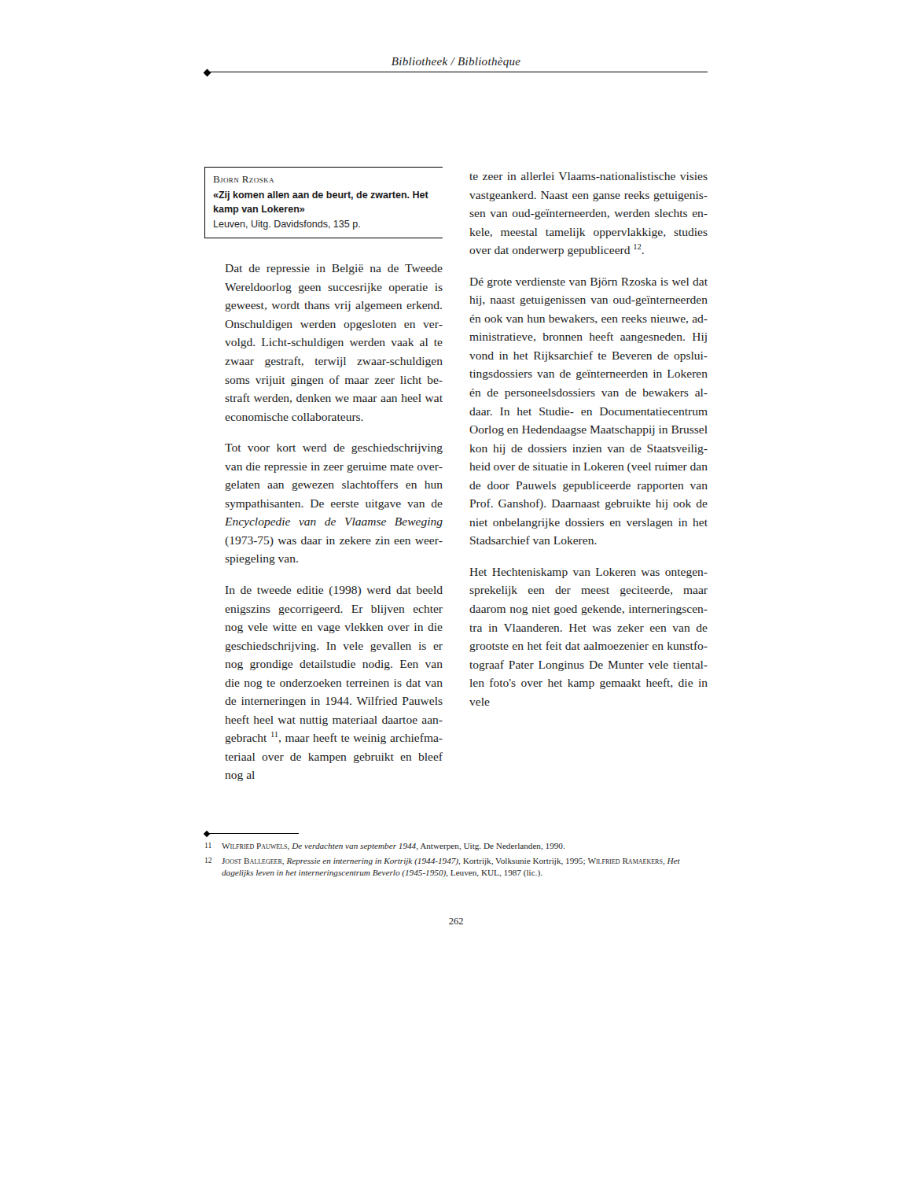Bibliotheek / Bibliothèque
Bjorn Rzoska «Zij komen allen aan de beurt, de zwarten. Het kamp van Lokeren» Leuven, Uitg. Davidsfonds, 135 p.
Dat de repressie in België na de Tweede Wereldoorlog geen succesrijke operatie is geweest, wordt thans vrij algemeen erkend. Onschuldigen werden opgesloten en vervolgd. Licht-schuldigen werden vaak al te zwaar gestraft, terwijl zwaar-schuldigen soms vrijuit gingen of maar zeer licht bestraft werden, denken we maar aan heel wat economische collaborateurs.
Tot voor kort werd de geschiedschrijving van die repressie in zeer geruime mate overgelaten aan gewezen slachtoffers en hun sympathisanten. De eerste uitgave van de Encyclopedie van de Vlaamse Beweging (1973-75) was daar in zekere zin een weerspiegeling van.
In de tweede editie (1998) werd dat beeld enigszins gecorrigeerd. Er blijven echter nog vele witte en vage vlekken over in die geschiedschrijving. In vele gevallen is er nog grondige detailstudie nodig. Een van die nog te onderzoeken terreinen is dat van de interneringen in 1944. Wilfried Pauwels heeft heel wat nuttig materiaal daartoe aangebracht 11, maar heeft te weinig archiefmateriaal over de kampen gebruikt en bleef nog al
te zeer in allerlei Vlaams-nationalistische visies vastgeankerd. Naast een ganse reeks getuigenissen van oud-geïnterneerden, werden slechts enkele, meestal tamelijk oppervlakkige, studies over dat onderwerp gepubliceerd 12.
Dé grote verdienste van Björn Rzoska is wel dat hij, naast getuigenissen van oud-geïnterneerden én ook van hun bewakers, een reeks nieuwe, administratieve, bronnen heeft aangesneden. Hij vond in het Rijksarchief te Beveren de opsluitingsdossiers van de geïnterneerden in Lokeren én de personeelsdossiers van de bewakers aldaar. In het Studie- en Documentatiecentrum Oorlog en Hedendaagse Maatschappij in Brussel kon hij de dossiers inzien van de Staatsveiligheid over de situatie in Lokeren (veel ruimer dan de door Pauwels gepubliceerde rapporten van Prof. Ganshof). Daarnaast gebruikte hij ook de niet onbelangrijke dossiers en verslagen in het Stadsarchief van Lokeren.
Het Hechteniskamp van Lokeren was ontegensprekelijk een der meest geciteerde, maar daarom nog niet goed gekende, interneringscentra in Vlaanderen. Het was zeker een van de grootste en het feit dat aalmoezenier en kunstfotograaf Pater Longinus De Munter vele tientallen foto's over het kamp gemaakt heeft, die in vele
11
Wilfried Pauwels, De verdachten van september 1944, Antwerpen, Uitg. De Nederlanden, 1990.
12
Joost Ballegeer, Repressie en internering in Kortrijk (1944-1947), Kortrijk, Volksunie Kortrijk, 1995; Wilfried Ramaekers, Het dagelijks leven in het interneringscentrum Beverlo (1945-1950), Leuven, KUL, 1987 (lic.).
262